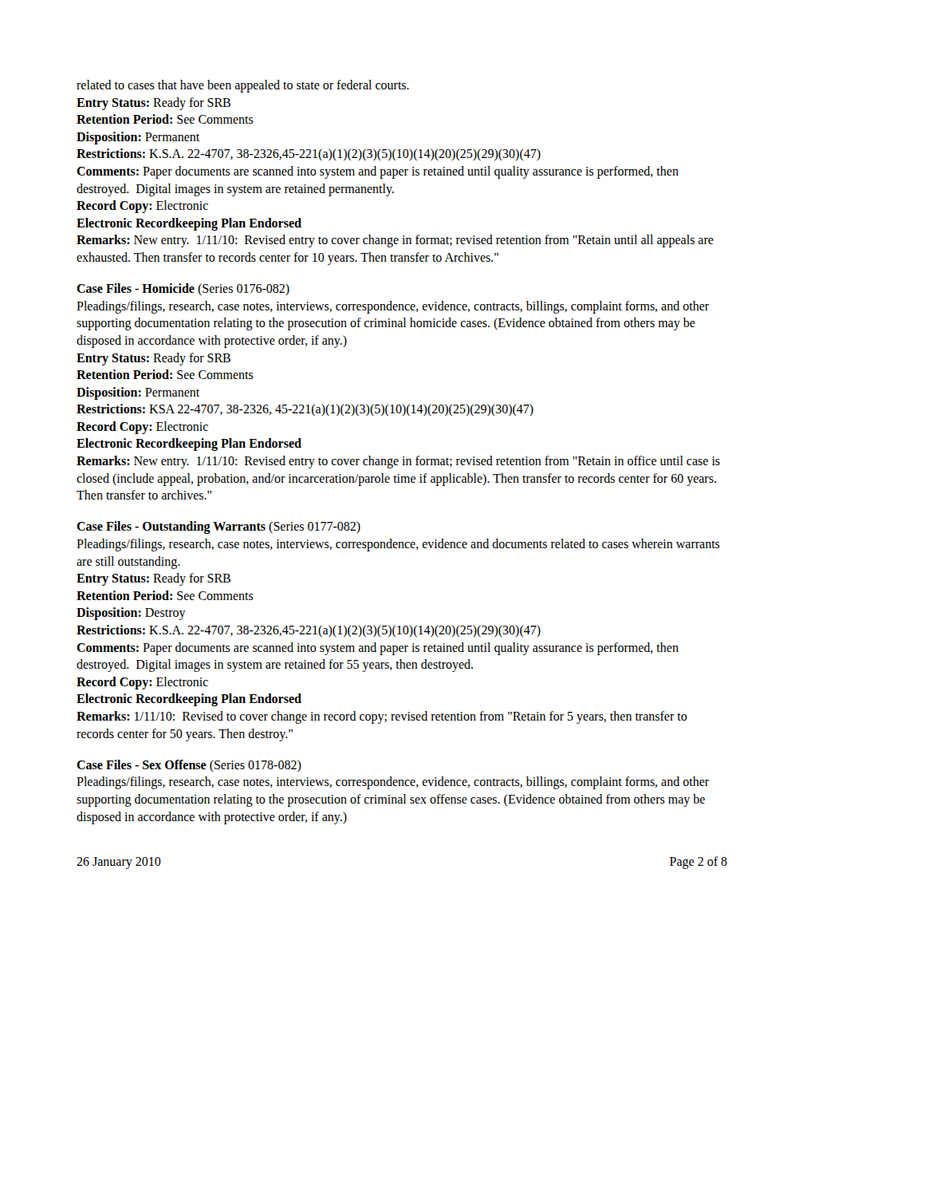related to cases that have been appealed to state or federal courts.
Entry Status: Ready for SRB
Retention Period: See Comments
Disposition: Permanent
Restrictions: K.S.A. 22-4707, 38-2326,45-221(a)(1)(2)(3)(5)(10)(14)(20)(25)(29)(30)(47)
Comments: Paper documents are scanned into system and paper is retained until quality assurance is performed, then destroyed. Digital images in system are retained permanently.
Record Copy: Electronic
Electronic Recordkeeping Plan Endorsed
Remarks: New entry. 1/11/10: Revised entry to cover change in format; revised retention from "Retain until all appeals are exhausted. Then transfer to records center for 10 years. Then transfer to Archives."
Case Files - Homicide (Series 0176-082)
Pleadings/filings, research, case notes, interviews, correspondence, evidence, contracts, billings, complaint forms, and other supporting documentation relating to the prosecution of criminal homicide cases. (Evidence obtained from others may be disposed in accordance with protective order, if any.)
Entry Status: Ready for SRB
Retention Period: See Comments
Disposition: Permanent
Restrictions: KSA 22-4707, 38-2326, 45-221(a)(1)(2)(3)(5)(10)(14)(20)(25)(29)(30)(47)
Record Copy: Electronic
Electronic Recordkeeping Plan Endorsed
Remarks: New entry. 1/11/10: Revised entry to cover change in format; revised retention from "Retain in office until case is closed (include appeal, probation, and/or incarceration/parole time if applicable). Then transfer to records center for 60 years. Then transfer to archives."
Case Files - Outstanding Warrants (Series 0177-082)
Pleadings/filings, research, case notes, interviews, correspondence, evidence and documents related to cases wherein warrants are still outstanding.
Entry Status: Ready for SRB
Retention Period: See Comments
Disposition: Destroy
Restrictions: K.S.A. 22-4707, 38-2326,45-221(a)(1)(2)(3)(5)(10)(14)(20)(25)(29)(30)(47)
Comments: Paper documents are scanned into system and paper is retained until quality assurance is performed, then destroyed. Digital images in system are retained for 55 years, then destroyed.
Record Copy: Electronic
Electronic Recordkeeping Plan Endorsed
Remarks: 1/11/10: Revised to cover change in record copy; revised retention from "Retain for 5 years, then transfer to records center for 50 years. Then destroy."
Case Files - Sex Offense (Series 0178-082)
Pleadings/filings, research, case notes, interviews, correspondence, evidence, contracts, billings, complaint forms, and other supporting documentation relating to the prosecution of criminal sex offense cases. (Evidence obtained from others may be disposed in accordance with protective order, if any.)
26 January 2010 Page 2 of 8